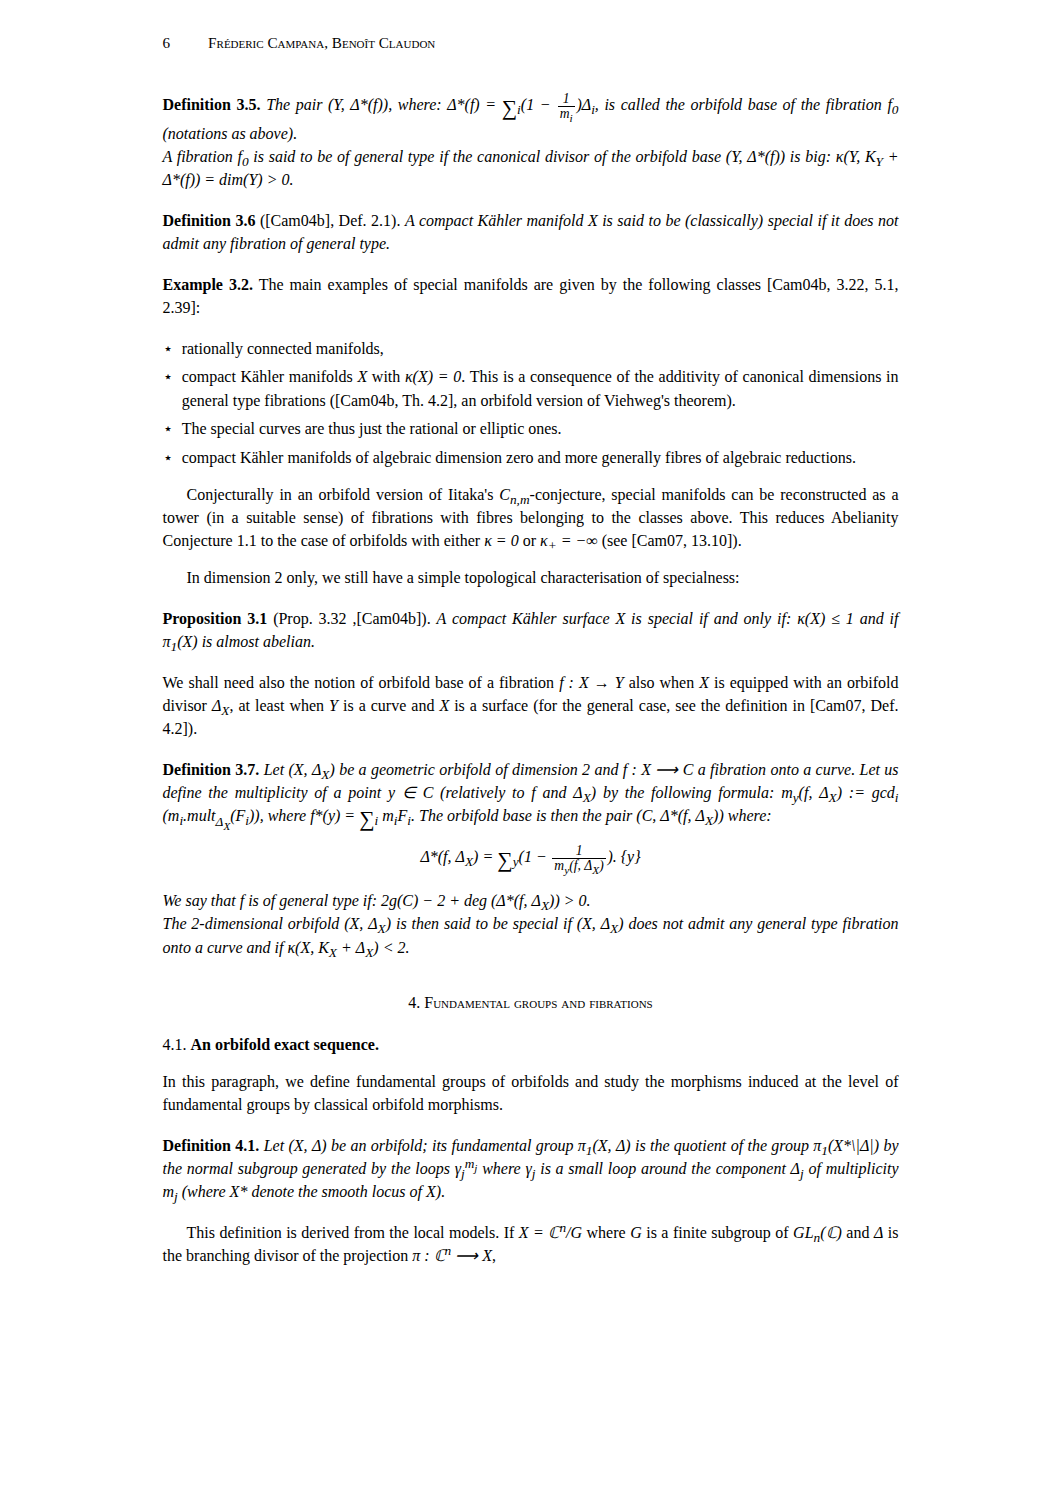6 Fréderic Campana, Benoît Claudon
Definition 3.5. The pair (Y, Δ*(f)), where: Δ*(f) = ∑i(1 − 1 mi)Δi, is called the orbifold base of the fibration f0 (notations as above).
A fibration f0 is said to be of general type if the canonical divisor of the orbifold base (Y, Δ*(f)) is big: κ(Y, KY + Δ*(f)) = dim(Y) > 0.
Definition 3.6 ([Cam04b], Def. 2.1). A compact Kähler manifold X is said to be (classically) special if it does not admit any fibration of general type.
Example 3.2. The main examples of special manifolds are given by the following classes [Cam04b, 3.22, 5.1, 2.39]:
rationally connected manifolds,
compact Kähler manifolds X with κ(X) = 0. This is a consequence of the additivity of canonical dimensions in general type fibrations ([Cam04b, Th. 4.2], an orbifold version of Viehweg's theorem).
The special curves are thus just the rational or elliptic ones.
compact Kähler manifolds of algebraic dimension zero and more generally fibres of algebraic reductions.
Conjecturally in an orbifold version of Iitaka's Cn,m-conjecture, special manifolds can be reconstructed as a tower (in a suitable sense) of fibrations with fibres belonging to the classes above. This reduces Abelianity Conjecture 1.1 to the case of orbifolds with either κ = 0 or κ+ = −∞ (see [Cam07, 13.10]).
In dimension 2 only, we still have a simple topological characterisation of specialness:
Proposition 3.1 (Prop. 3.32 ,[Cam04b]). A compact Kähler surface X is special if and only if: κ(X) ≤ 1 and if π1(X) is almost abelian.
We shall need also the notion of orbifold base of a fibration f : X → Y also when X is equipped with an orbifold divisor ΔX, at least when Y is a curve and X is a surface (for the general case, see the definition in [Cam07, Def. 4.2]).
Definition 3.7. Let (X, ΔX) be a geometric orbifold of dimension 2 and f : X ⟶ C a fibration onto a curve. Let us define the multiplicity of a point y ∈ C (relatively to f and ΔX) by the following formula: my(f, ΔX) := gcdi (mi.multΔX(Fi)), where f*(y) = ∑i miFi. The orbifold base is then the pair (C, Δ*(f, ΔX)) where:
Δ*(f, ΔX) = ∑y(1 − 1 my(f, ΔX)). {y}
We say that f is of general type if: 2g(C) − 2 + deg (Δ*(f, ΔX)) > 0.
The 2-dimensional orbifold (X, ΔX) is then said to be special if (X, ΔX) does not admit any general type fibration onto a curve and if κ(X, KX + ΔX) < 2.
4. Fundamental groups and fibrations
4.1. An orbifold exact sequence.
In this paragraph, we define fundamental groups of orbifolds and study the morphisms induced at the level of fundamental groups by classical orbifold morphisms.
Definition 4.1. Let (X, Δ) be an orbifold; its fundamental group π1(X, Δ) is the quotient of the group π1(X*\|Δ|) by the normal subgroup generated by the loops γjmj where γj is a small loop around the component Δj of multiplicity mj (where X* denote the smooth locus of X).
This definition is derived from the local models. If X = ℂn/G where G is a finite subgroup of GLn(ℂ) and Δ is the branching divisor of the projection π : ℂn ⟶ X,